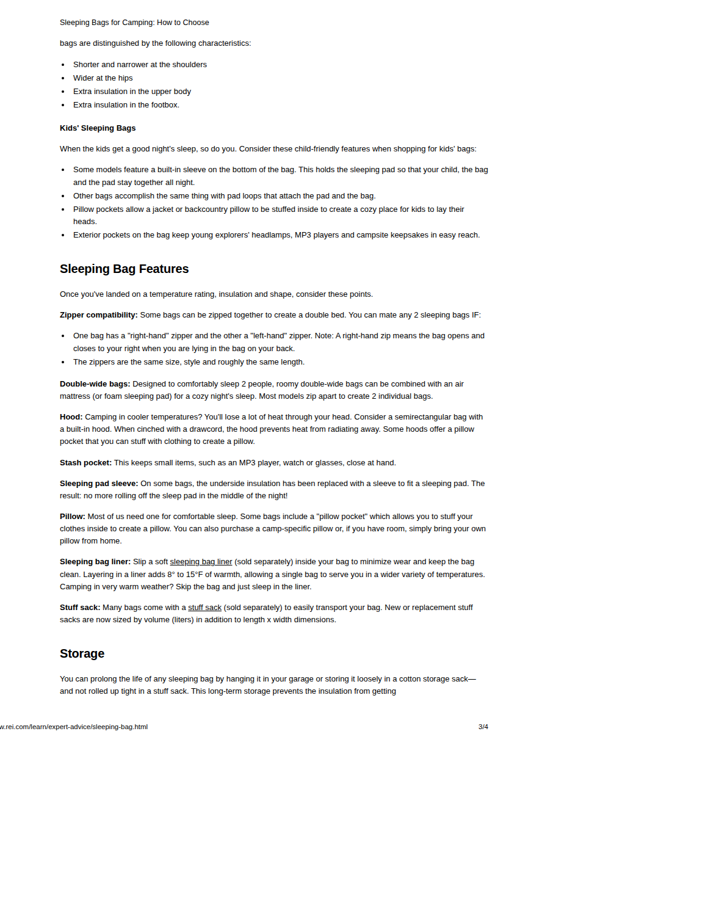Sleeping Bags for Camping: How to Choose
bags are distinguished by the following characteristics:
Shorter and narrower at the shoulders
Wider at the hips
Extra insulation in the upper body
Extra insulation in the footbox.
Kids' Sleeping Bags
When the kids get a good night's sleep, so do you. Consider these child-friendly features when shopping for kids' bags:
Some models feature a built-in sleeve on the bottom of the bag. This holds the sleeping pad so that your child, the bag and the pad stay together all night.
Other bags accomplish the same thing with pad loops that attach the pad and the bag.
Pillow pockets allow a jacket or backcountry pillow to be stuffed inside to create a cozy place for kids to lay their heads.
Exterior pockets on the bag keep young explorers' headlamps, MP3 players and campsite keepsakes in easy reach.
Sleeping Bag Features
Once you've landed on a temperature rating, insulation and shape, consider these points.
Zipper compatibility: Some bags can be zipped together to create a double bed. You can mate any 2 sleeping bags IF:
One bag has a "right-hand" zipper and the other a "left-hand" zipper. Note: A right-hand zip means the bag opens and closes to your right when you are lying in the bag on your back.
The zippers are the same size, style and roughly the same length.
Double-wide bags: Designed to comfortably sleep 2 people, roomy double-wide bags can be combined with an air mattress (or foam sleeping pad) for a cozy night's sleep. Most models zip apart to create 2 individual bags.
Hood: Camping in cooler temperatures? You'll lose a lot of heat through your head. Consider a semirectangular bag with a built-in hood. When cinched with a drawcord, the hood prevents heat from radiating away. Some hoods offer a pillow pocket that you can stuff with clothing to create a pillow.
Stash pocket: This keeps small items, such as an MP3 player, watch or glasses, close at hand.
Sleeping pad sleeve: On some bags, the underside insulation has been replaced with a sleeve to fit a sleeping pad. The result: no more rolling off the sleep pad in the middle of the night!
Pillow: Most of us need one for comfortable sleep. Some bags include a "pillow pocket" which allows you to stuff your clothes inside to create a pillow. You can also purchase a camp-specific pillow or, if you have room, simply bring your own pillow from home.
Sleeping bag liner: Slip a soft sleeping bag liner (sold separately) inside your bag to minimize wear and keep the bag clean. Layering in a liner adds 8° to 15°F of warmth, allowing a single bag to serve you in a wider variety of temperatures. Camping in very warm weather? Skip the bag and just sleep in the liner.
Stuff sack: Many bags come with a stuff sack (sold separately) to easily transport your bag. New or replacement stuff sacks are now sized by volume (liters) in addition to length x width dimensions.
Storage
You can prolong the life of any sleeping bag by hanging it in your garage or storing it loosely in a cotton storage sack—and not rolled up tight in a stuff sack. This long-term storage prevents the insulation from getting
www.rei.com/learn/expert-advice/sleeping-bag.html 3/4